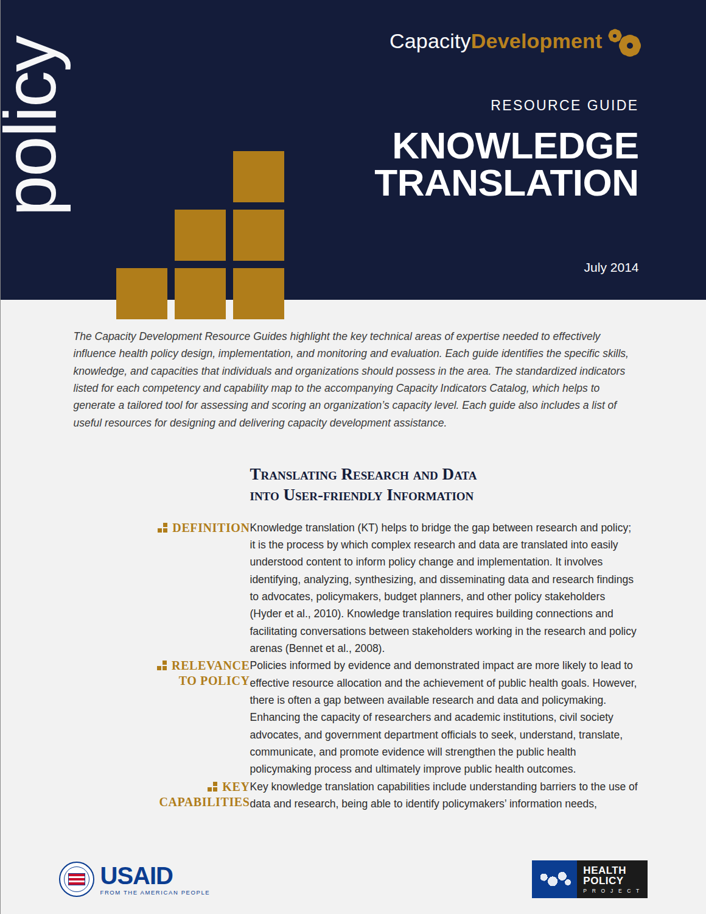policy
Capacity Development
RESOURCE GUIDE
KNOWLEDGE
TRANSLATION
July 2014
The Capacity Development Resource Guides highlight the key technical areas of expertise needed to effectively influence health policy design, implementation, and monitoring and evaluation. Each guide identifies the specific skills, knowledge, and capacities that individuals and organizations should possess in the area. The standardized indicators listed for each competency and capability map to the accompanying Capacity Indicators Catalog, which helps to generate a tailored tool for assessing and scoring an organization’s capacity level. Each guide also includes a list of useful resources for designing and delivering capacity development assistance.
| | Translating Research and Data into User-friendly Information |
| DEFINITION | Knowledge translation (KT) helps to bridge the gap between research and policy; it is the process by which complex research and data are translated into easily understood content to inform policy change and implementation. It involves identifying, analyzing, synthesizing, and disseminating data and research findings to advocates, policymakers, budget planners, and other policy stakeholders (Hyder et al., 2010). Knowledge translation requires building connections and facilitating conversations between stakeholders working in the research and policy arenas (Bennet et al., 2008). |
| RELEVANCE TO POLICY | Policies informed by evidence and demonstrated impact are more likely to lead to effective resource allocation and the achievement of public health goals. However, there is often a gap between available research and data and policymaking. Enhancing the capacity of researchers and academic institutions, civil society advocates, and government department officials to seek, understand, translate, communicate, and promote evidence will strengthen the public health policymaking process and ultimately improve public health outcomes. |
| KEY CAPABILITIES | Key knowledge translation capabilities include understanding barriers to the use of data and research, being able to identify policymakers’ information needs, |
USAID FROM THE AMERICAN PEOPLE
HEALTH POLICY P R O J E C T